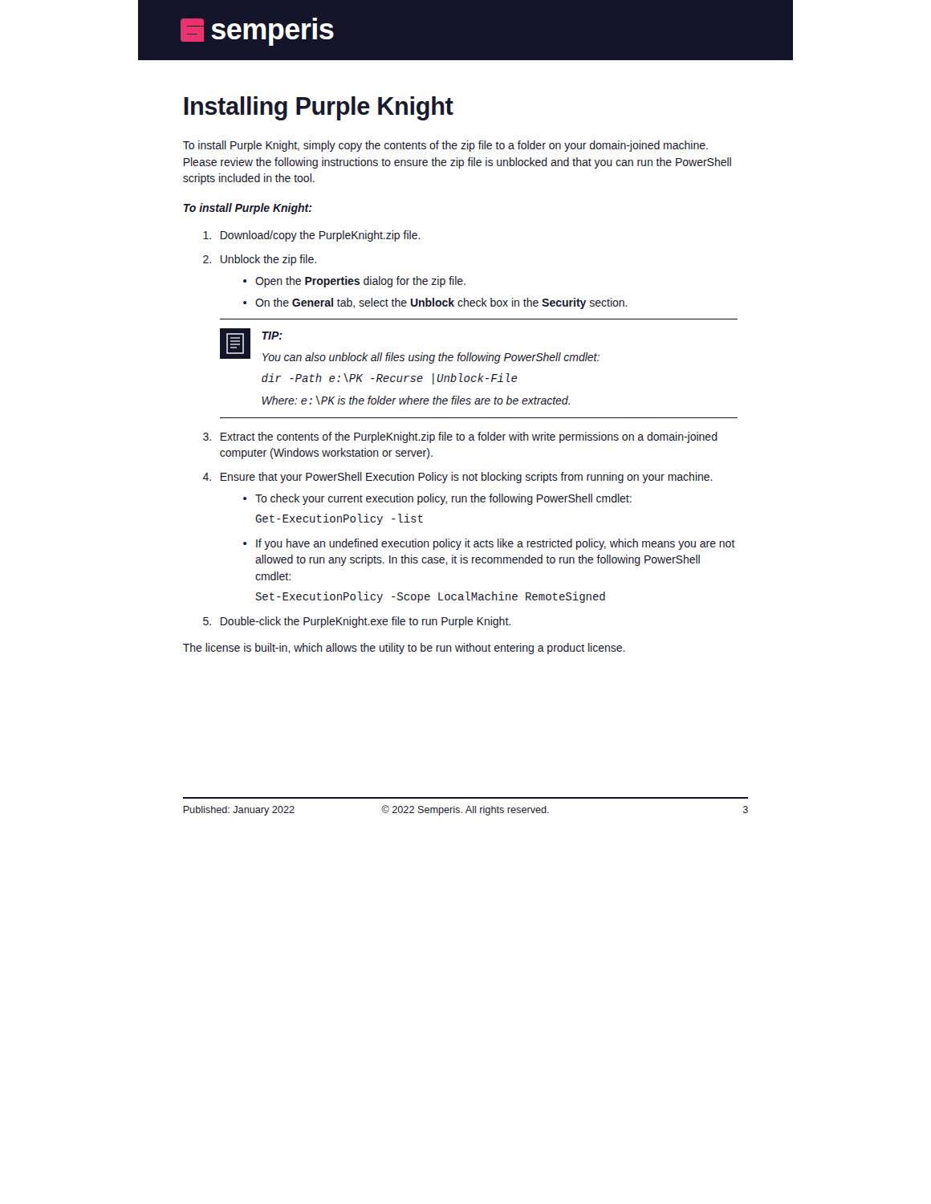semperis
Installing Purple Knight
To install Purple Knight, simply copy the contents of the zip file to a folder on your domain-joined machine. Please review the following instructions to ensure the zip file is unblocked and that you can run the PowerShell scripts included in the tool.
To install Purple Knight:
Download/copy the PurpleKnight.zip file.
Unblock the zip file.
Open the Properties dialog for the zip file.
On the General tab, select the Unblock check box in the Security section.
TIP:
You can also unblock all files using the following PowerShell cmdlet:
dir -Path e:\PK -Recurse |Unblock-File
Where: e:\PK is the folder where the files are to be extracted.
Extract the contents of the PurpleKnight.zip file to a folder with write permissions on a domain-joined computer (Windows workstation or server).
Ensure that your PowerShell Execution Policy is not blocking scripts from running on your machine.
To check your current execution policy, run the following PowerShell cmdlet: Get-ExecutionPolicy -list
If you have an undefined execution policy it acts like a restricted policy, which means you are not allowed to run any scripts. In this case, it is recommended to run the following PowerShell cmdlet: Set-ExecutionPolicy -Scope LocalMachine RemoteSigned
Double-click the PurpleKnight.exe file to run Purple Knight.
The license is built-in, which allows the utility to be run without entering a product license.
Published: January 2022
© 2022 Semperis. All rights reserved.
3